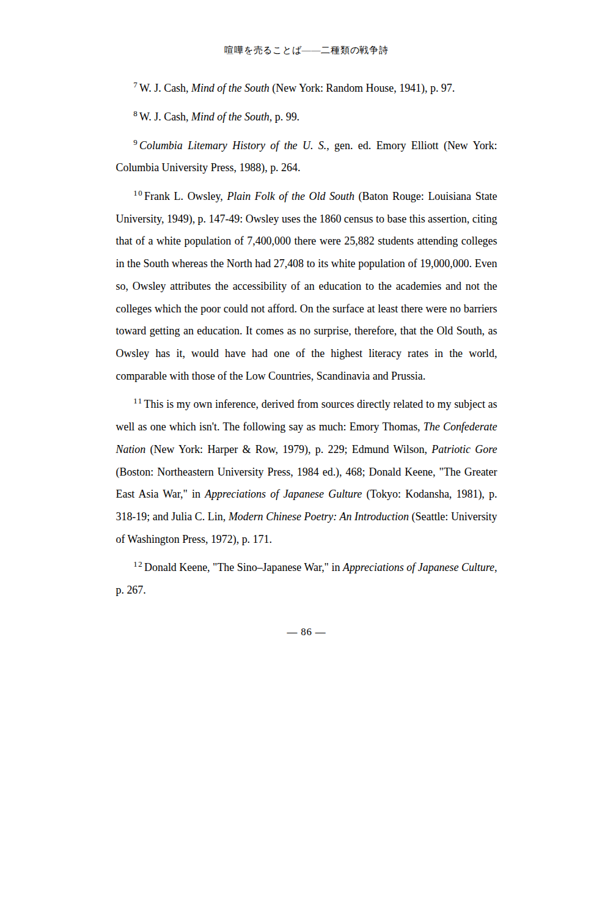喧嘩を売ることば――二種類の戦争詩
7W. J. Cash, Mind of the South (New York: Random House, 1941), p. 97.
8W. J. Cash, Mind of the South, p. 99.
9Columbia Litemary History of the U. S., gen. ed. Emory Elliott (New York: Columbia University Press, 1988), p. 264.
10Frank L. Owsley, Plain Folk of the Old South (Baton Rouge: Louisiana State University, 1949), p. 147-49: Owsley uses the 1860 census to base this assertion, citing that of a white population of 7,400,000 there were 25,882 students attending colleges in the South whereas the North had 27,408 to its white population of 19,000,000. Even so, Owsley attributes the accessibility of an education to the academies and not the colleges which the poor could not afford. On the surface at least there were no barriers toward getting an education. It comes as no surprise, therefore, that the Old South, as Owsley has it, would have had one of the highest literacy rates in the world, comparable with those of the Low Countries, Scandinavia and Prussia.
11This is my own inference, derived from sources directly related to my subject as well as one which isn't. The following say as much: Emory Thomas, The Confederate Nation (New York: Harper & Row, 1979), p. 229; Edmund Wilson, Patriotic Gore (Boston: Northeastern University Press, 1984 ed.), 468; Donald Keene, "The Greater East Asia War," in Appreciations of Japanese Gulture (Tokyo: Kodansha, 1981), p. 318-19; and Julia C. Lin, Modern Chinese Poetry: An Introduction (Seattle: University of Washington Press, 1972), p. 171.
12Donald Keene, "The Sino–Japanese War," in Appreciations of Japanese Culture, p. 267.
— 86 —